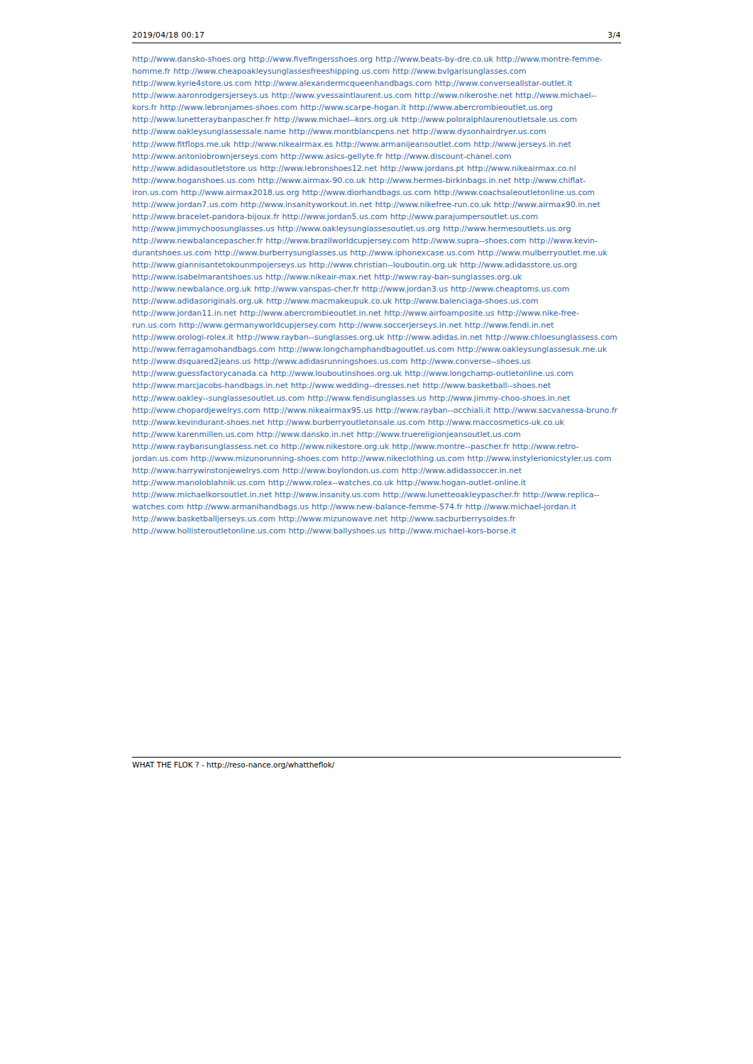2019/04/18 00:17 3/4
http://www.dansko-shoes.org http://www.fivefingersshoes.org http://www.beats-by-dre.co.uk http://www.montre-femme-homme.fr http://www.cheapoakleysunglassesfreeshipping.us.com http://www.bvlgarisunglasses.com http://www.kyrie4store.us.com http://www.alexandermcqueenhandbags.com http://www.converseallstar-outlet.it http://www.aaronrodgersjerseys.us http://www.yvessaintlaurent.us.com http://www.nikeroshe.net http://www.michael--kors.fr http://www.lebronjames-shoes.com http://www.scarpe-hogan.it http://www.abercrombieoutlet.us.org http://www.lunetteraybanpascher.fr http://www.michael--kors.org.uk http://www.poloralphlaurenoutletsale.us.com http://www.oakleysunglassessale.name http://www.montblancpens.net http://www.dysonhairdryer.us.com http://www.fitflops.me.uk http://www.nikeairmax.es http://www.armanijeansoutlet.com http://www.jerseys.in.net http://www.antoniobrownjerseys.com http://www.asics-gellyte.fr http://www.discount-chanel.com http://www.adidasoutletstore.us http://www.lebronshoes12.net http://www.jordans.pt http://www.nikeairmax.co.nl http://www.hoganshoes.us.com http://www.airmax-90.co.uk http://www.hermes-birkinbags.in.net http://www.chiflat-iron.us.com http://www.airmax2018.us.org http://www.diorhandbags.us.com http://www.coachsaleoutletonline.us.com http://www.jordan7.us.com http://www.insanityworkout.in.net http://www.nikefree-run.co.uk http://www.airmax90.in.net http://www.bracelet-pandora-bijoux.fr http://www.jordan5.us.com http://www.parajumpersoutlet.us.com http://www.jimmychoosunglasses.us http://www.oakleysunglassesoutlet.us.org http://www.hermesoutlets.us.org http://www.newbalancepascher.fr http://www.brazilworldcupjersey.com http://www.supra--shoes.com http://www.kevin-durantshoes.us.com http://www.burberrysunglasses.us http://www.iphonexcase.us.com http://www.mulberryoutlet.me.uk http://www.giannisantetokounmpojerseys.us http://www.christian--louboutin.org.uk http://www.adidasstore.us.org http://www.isabelmarantshoes.us http://www.nikeair-max.net http://www.ray-ban-sunglasses.org.uk http://www.newbalance.org.uk http://www.vanspas-cher.fr http://www.jordan3.us http://www.cheaptoms.us.com http://www.adidasoriginals.org.uk http://www.macmakeupuk.co.uk http://www.balenciaga-shoes.us.com http://www.jordan11.in.net http://www.abercrombieoutlet.in.net http://www.airfoamposite.us http://www.nike-free-run.us.com http://www.germanyworldcupjersey.com http://www.soccerjerseys.in.net http://www.fendi.in.net http://www.orologi-rolex.it http://www.rayban--sunglasses.org.uk http://www.adidas.in.net http://www.chloesunglassess.com http://www.ferragamohandbags.com http://www.longchamphandbagoutlet.us.com http://www.oakleysunglassesuk.me.uk http://www.dsquared2jeans.us http://www.adidasrunningshoes.us.com http://www.converse--shoes.us http://www.guessfactorycanada.ca http://www.louboutinshoes.org.uk http://www.longchamp-outletonline.us.com http://www.marcjacobs-handbags.in.net http://www.wedding--dresses.net http://www.basketball--shoes.net http://www.oakley--sunglassesoutlet.us.com http://www.fendisunglasses.us http://www.jimmy-choo-shoes.in.net http://www.chopardjewelrys.com http://www.nikeairmax95.us http://www.rayban--occhiali.it http://www.sacvanessa-bruno.fr http://www.kevindurant-shoes.net http://www.burberryoutletonsale.us.com http://www.maccosmetics-uk.co.uk http://www.karenmillen.us.com http://www.dansko.in.net http://www.truereligionjeansoutlet.us.com http://www.raybansunglassess.net.co http://www.nikestore.org.uk http://www.montre--pascher.fr http://www.retro-jordan.us.com http://www.mizunorunning-shoes.com http://www.nikeclothing.us.com http://www.instylerionicstyler.us.com http://www.harrywinstonjewelrys.com http://www.boylondon.us.com http://www.adidassoccer.in.net http://www.manoloblahnik.us.com http://www.rolex--watches.co.uk http://www.hogan-outlet-online.it http://www.michaelkorsoutlet.in.net http://www.insanity.us.com http://www.lunetteoakleypascher.fr http://www.replica--watches.com http://www.armanihandbags.us http://www.new-balance-femme-574.fr http://www.michael-jordan.it http://www.basketballjerseys.us.com http://www.mizunowave.net http://www.sacburberrysoldes.fr http://www.hollisteroutletonline.us.com http://www.ballyshoes.us http://www.michael-kors-borse.it
WHAT THE FLOK ? - http://reso-nance.org/whattheflok/